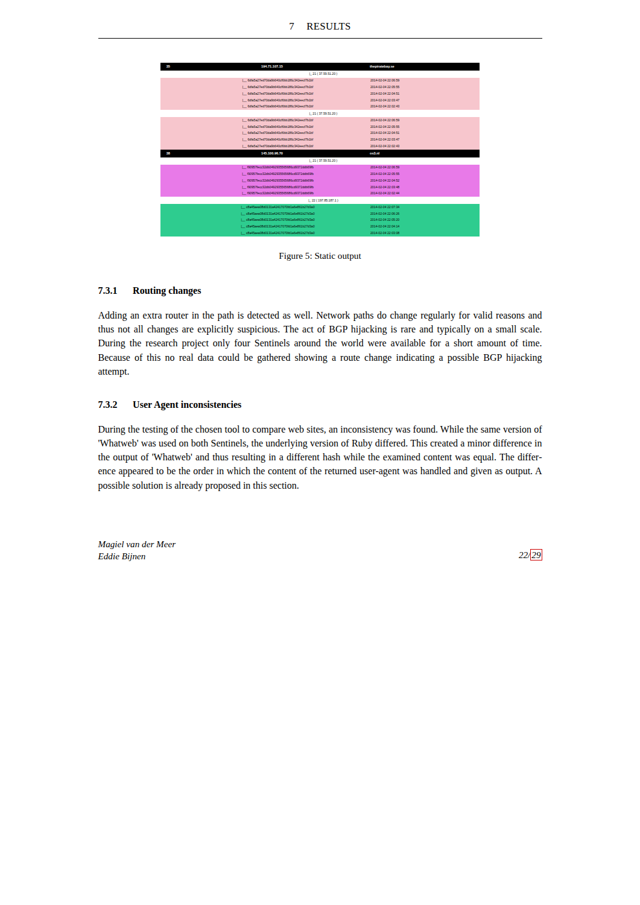7 RESULTS
| 35 | 194.71.107.15 | thepiratebay.se |
| /_ 21 ( 37.59.51.20 ) |
| | /__ 6dfa5a27ed70da9b640cf6bb186c342eecf7b1bf | 2014-02-04 22:06:59 |
| | /__ 6dfa5a27ed70da9b640cf6bb186c342eecf7b1bf | 2014-02-04 22:05:55 |
| | /__ 6dfa5a27ed70da9b640cf6bb186c342eecf7b1bf | 2014-02-04 22:04:51 |
| | /__ 6dfa5a27ed70da9b640cf6bb186c342eecf7b1bf | 2014-02-04 22:03:47 |
| | /__ 6dfa5a27ed70da9b640cf6bb186c342eecf7b1bf | 2014-02-04 22:02:43 |
| /_ 21 ( 37.59.51.20 ) |
| | /__ 6dfa5a27ed70da9b640cf6bb186c342eecf7b1bf | 2014-02-04 22:06:59 |
| | /__ 6dfa5a27ed70da9b640cf6bb186c342eecf7b1bf | 2014-02-04 22:05:55 |
| | /__ 6dfa5a27ed70da9b640cf6bb186c342eecf7b1bf | 2014-02-04 22:04:51 |
| | /__ 6dfa5a27ed70da9b640cf6bb186c342eecf7b1bf | 2014-02-04 22:03:47 |
| | /__ 6dfa5a27ed70da9b640cf6bb186c342eecf7b1bf | 2014-02-04 22:02:43 |
| 38 | 145.100.96.70 | os3.nl |
| /_ 21 ( 37.59.51.20 ) |
| | /__ f90957fecc32db0492935565686cd9372ddb69fb | 2014-02-04 22:06:59 |
| | /__ f90957fecc32db0492935565686cd9372ddb69fb | 2014-02-04 22:05:55 |
| | /__ f90957fecc32db0492935565686cd9372ddb69fb | 2014-02-04 22:04:52 |
| | /__ f90957fecc32db0492935565686cd9372ddb69fb | 2014-02-04 22:03:48 |
| | /__ f90957fecc32db0492935565686cd9372ddb69fb | 2014-02-04 22:02:44 |
| /_ 22 ( 197.85.187.1 ) |
| | /__ c8a45aea08d0131a42417070fd1a6e861b27d3a0 | 2014-02-04 22:07:34 |
| | /__ c8a45aea08d0131a42417070fd1a6e861b27d3a0 | 2014-02-04 22:06:26 |
| | /__ c8a45aea08d0131a42417070fd1a6e861b27d3a0 | 2014-02-04 22:05:20 |
| | /__ c8a45aea08d0131a42417070fd1a6e861b27d3a0 | 2014-02-04 22:04:14 |
| | /__ c8a45aea08d0131a42417070fd1a6e861b27d3a0 | 2014-02-04 22:03:08 |
Figure 5: Static output
7.3.1 Routing changes
Adding an extra router in the path is detected as well. Network paths do change regularly for valid reasons and thus not all changes are explicitly suspicious. The act of BGP hijacking is rare and typically on a small scale. During the research project only four Sentinels around the world were available for a short amount of time. Because of this no real data could be gathered showing a route change indicating a possible BGP hijacking attempt.
7.3.2 User Agent inconsistencies
During the testing of the chosen tool to compare web sites, an inconsistency was found. While the same version of 'Whatweb' was used on both Sentinels, the underlying version of Ruby differed. This created a minor difference in the output of 'Whatweb' and thus resulting in a different hash while the examined content was equal. The difference appeared to be the order in which the content of the returned user-agent was handled and given as output. A possible solution is already proposed in this section.
Magiel van der Meer
Eddie Bijnen
22/29